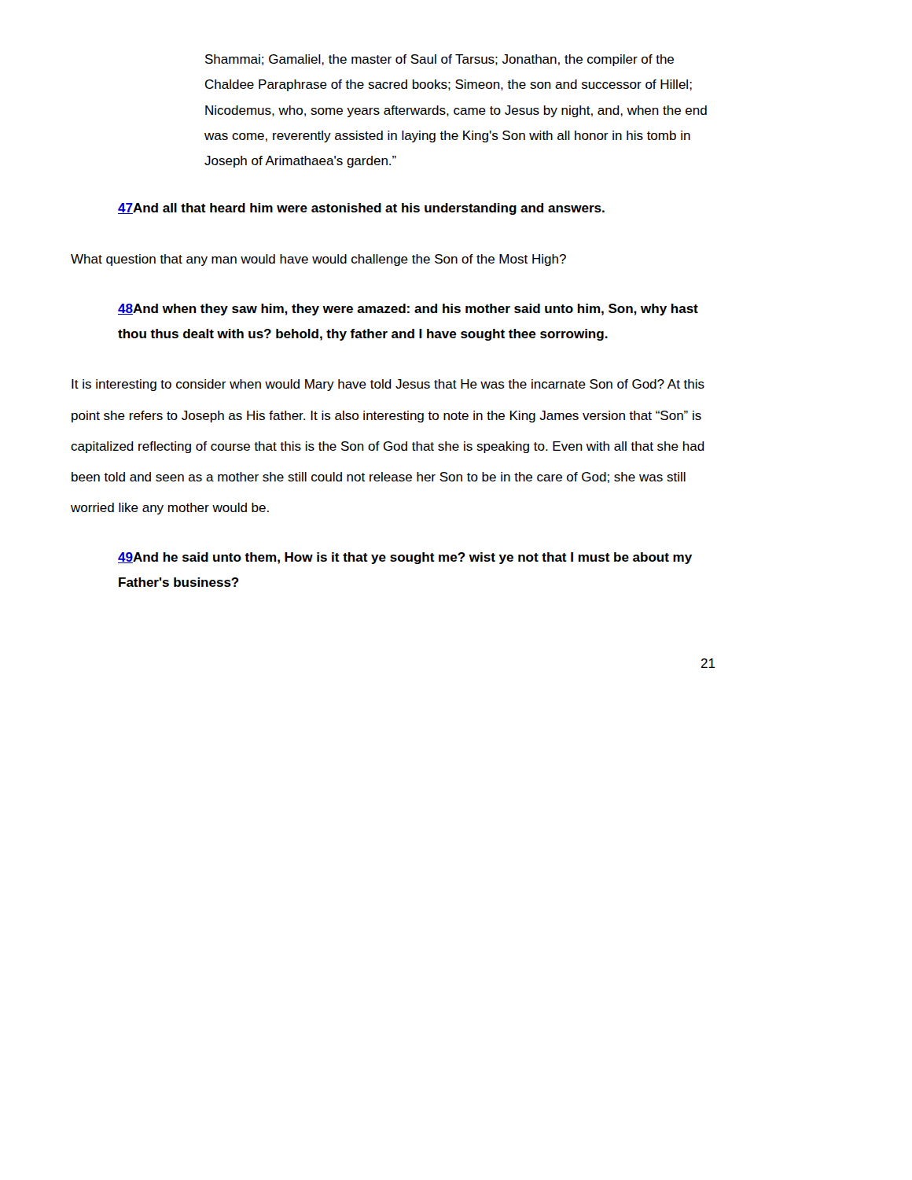Shammai; Gamaliel, the master of Saul of Tarsus; Jonathan, the compiler of the Chaldee Paraphrase of the sacred books; Simeon, the son and successor of Hillel; Nicodemus, who, some years afterwards, came to Jesus by night, and, when the end was come, reverently assisted in laying the King's Son with all honor in his tomb in Joseph of Arimathaea's garden.”
47 And all that heard him were astonished at his understanding and answers.
What question that any man would have would challenge the Son of the Most High?
48 And when they saw him, they were amazed: and his mother said unto him, Son, why hast thou thus dealt with us? behold, thy father and I have sought thee sorrowing.
It is interesting to consider when would Mary have told Jesus that He was the incarnate Son of God? At this point she refers to Joseph as His father. It is also interesting to note in the King James version that “Son” is capitalized reflecting of course that this is the Son of God that she is speaking to. Even with all that she had been told and seen as a mother she still could not release her Son to be in the care of God; she was still worried like any mother would be.
49 And he said unto them, How is it that ye sought me? wist ye not that I must be about my Father's business?
21